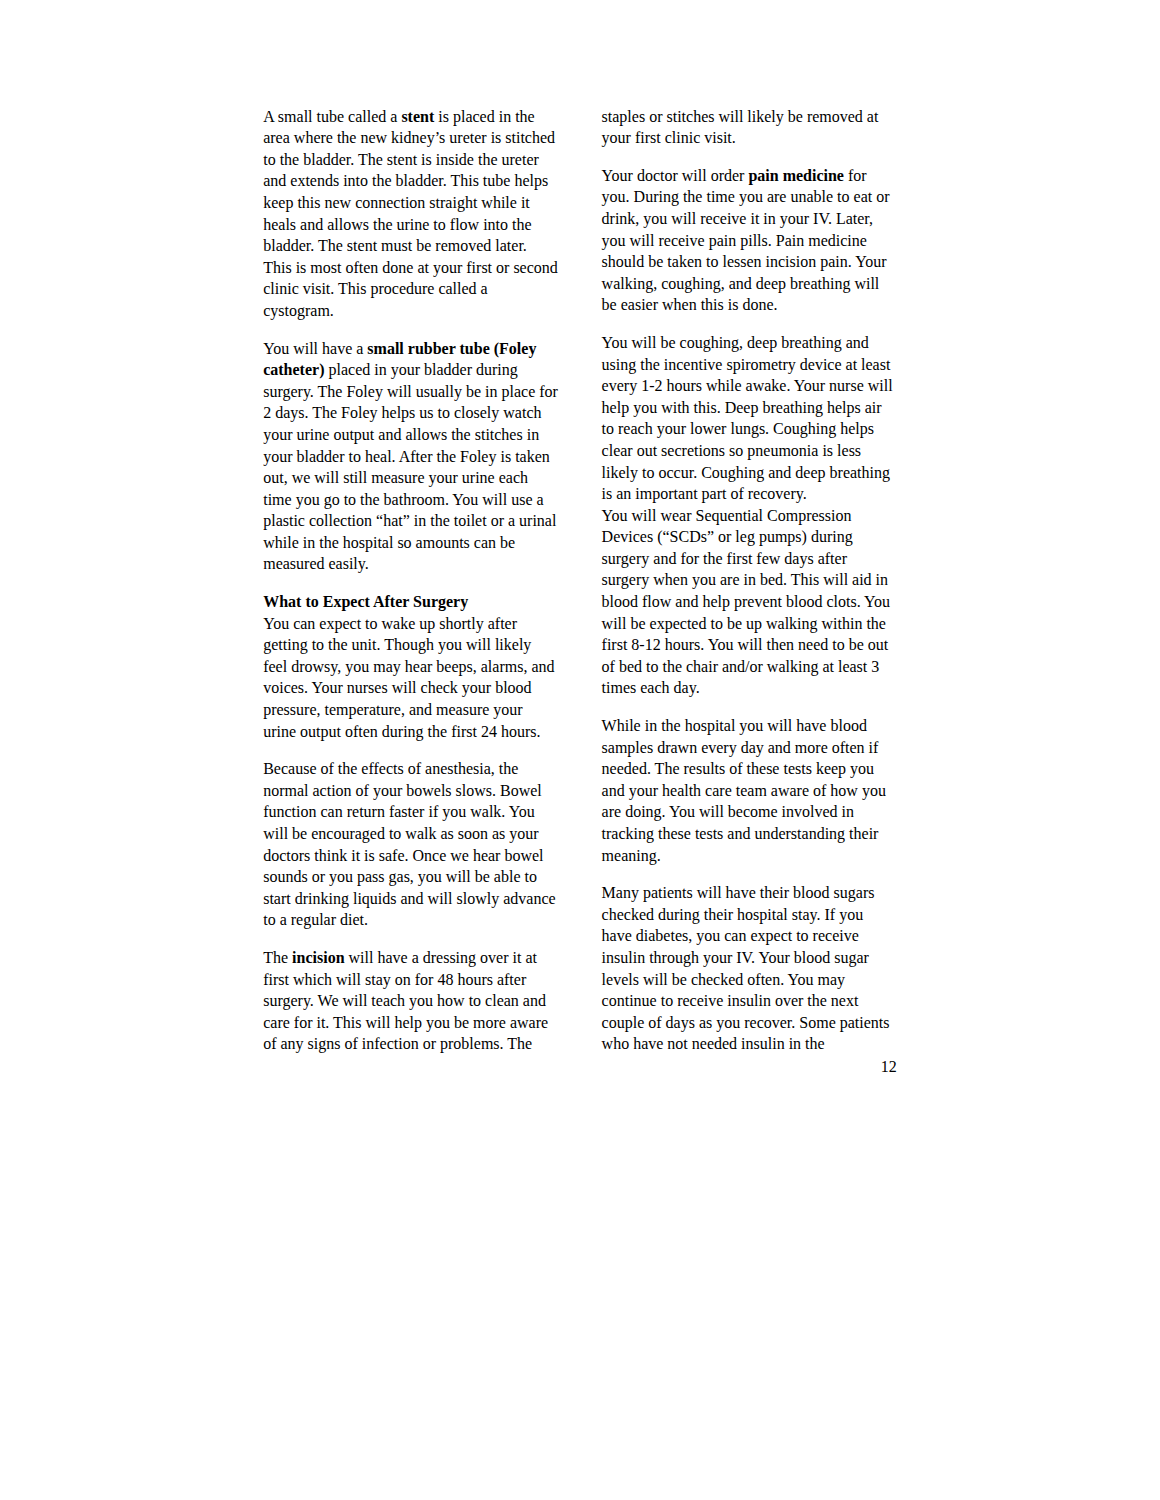A small tube called a stent is placed in the area where the new kidney’s ureter is stitched to the bladder. The stent is inside the ureter and extends into the bladder. This tube helps keep this new connection straight while it heals and allows the urine to flow into the bladder. The stent must be removed later. This is most often done at your first or second clinic visit. This procedure called a cystogram.
You will have a small rubber tube (Foley catheter) placed in your bladder during surgery. The Foley will usually be in place for 2 days. The Foley helps us to closely watch your urine output and allows the stitches in your bladder to heal. After the Foley is taken out, we will still measure your urine each time you go to the bathroom. You will use a plastic collection “hat” in the toilet or a urinal while in the hospital so amounts can be measured easily.
What to Expect After Surgery
You can expect to wake up shortly after getting to the unit. Though you will likely feel drowsy, you may hear beeps, alarms, and voices. Your nurses will check your blood pressure, temperature, and measure your urine output often during the first 24 hours.
Because of the effects of anesthesia, the normal action of your bowels slows. Bowel function can return faster if you walk. You will be encouraged to walk as soon as your doctors think it is safe. Once we hear bowel sounds or you pass gas, you will be able to start drinking liquids and will slowly advance to a regular diet.
The incision will have a dressing over it at first which will stay on for 48 hours after surgery. We will teach you how to clean and care for it. This will help you be more aware of any signs of infection or problems. The staples or stitches will likely be removed at your first clinic visit.
Your doctor will order pain medicine for you. During the time you are unable to eat or drink, you will receive it in your IV. Later, you will receive pain pills. Pain medicine should be taken to lessen incision pain. Your walking, coughing, and deep breathing will be easier when this is done.
You will be coughing, deep breathing and using the incentive spirometry device at least every 1-2 hours while awake. Your nurse will help you with this. Deep breathing helps air to reach your lower lungs. Coughing helps clear out secretions so pneumonia is less likely to occur. Coughing and deep breathing is an important part of recovery.
You will wear Sequential Compression Devices (“SCDs” or leg pumps) during surgery and for the first few days after surgery when you are in bed. This will aid in blood flow and help prevent blood clots. You will be expected to be up walking within the first 8-12 hours. You will then need to be out of bed to the chair and/or walking at least 3 times each day.
While in the hospital you will have blood samples drawn every day and more often if needed. The results of these tests keep you and your health care team aware of how you are doing. You will become involved in tracking these tests and understanding their meaning.
Many patients will have their blood sugars checked during their hospital stay. If you have diabetes, you can expect to receive insulin through your IV. Your blood sugar levels will be checked often. You may continue to receive insulin over the next couple of days as you recover. Some patients who have not needed insulin in the
12